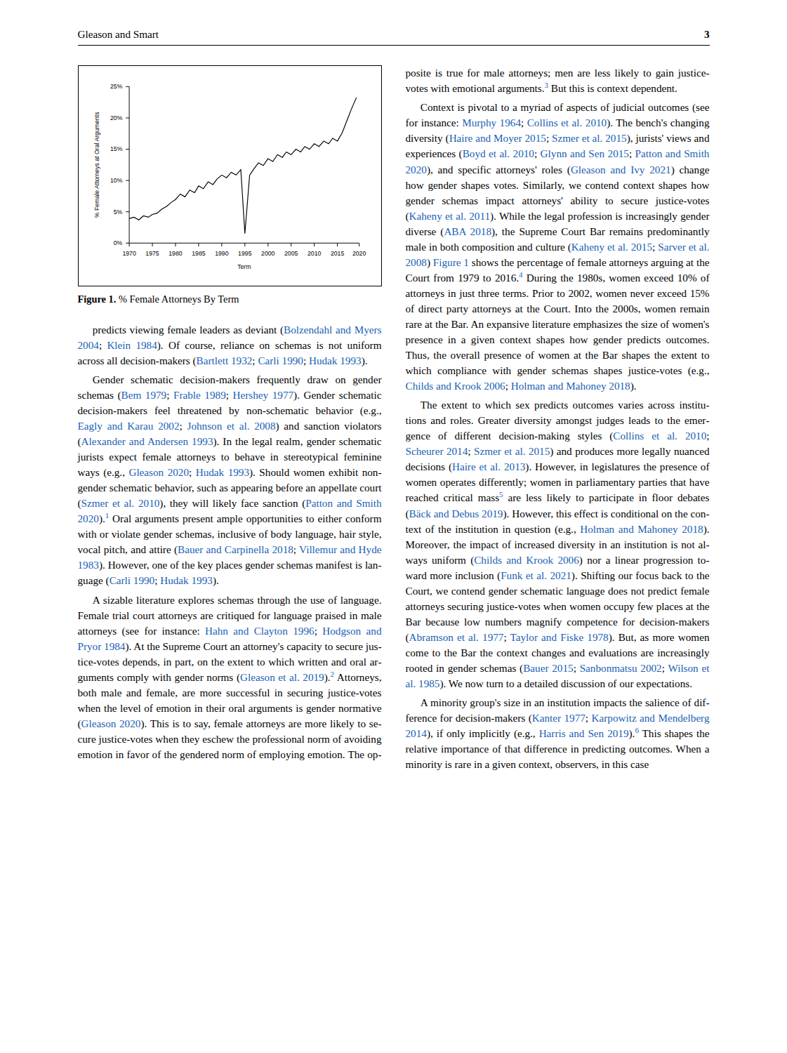Gleason and Smart 3
0% 5% 10% 15% 20% 25% % Female Attorneys at Oral Arguments 1970 1975 1980 1985 1990 1995 2000 2005 2010 2015 2020 Term
Figure 1. % Female Attorneys By Term
predicts viewing female leaders as deviant (Bolzendahl and Myers 2004; Klein 1984). Of course, reliance on schemas is not uniform across all decision-makers (Bartlett 1932; Carli 1990; Hudak 1993).
Gender schematic decision-makers frequently draw on gender schemas (Bem 1979; Frable 1989; Hershey 1977). Gender schematic decision-makers feel threatened by non-schematic behavior (e.g., Eagly and Karau 2002; Johnson et al. 2008) and sanction violators (Alexander and Andersen 1993). In the legal realm, gender schematic jurists expect female attorneys to behave in stereotypical feminine ways (e.g., Gleason 2020; Hudak 1993). Should women exhibit non-gender schematic behavior, such as appearing before an appellate court (Szmer et al. 2010), they will likely face sanction (Patton and Smith 2020).1 Oral arguments present ample opportunities to either conform with or violate gender schemas, inclusive of body language, hair style, vocal pitch, and attire (Bauer and Carpinella 2018; Villemur and Hyde 1983). However, one of the key places gender schemas manifest is language (Carli 1990; Hudak 1993).
A sizable literature explores schemas through the use of language. Female trial court attorneys are critiqued for language praised in male attorneys (see for instance: Hahn and Clayton 1996; Hodgson and Pryor 1984). At the Supreme Court an attorney's capacity to secure justice-votes depends, in part, on the extent to which written and oral arguments comply with gender norms (Gleason et al. 2019).2 Attorneys, both male and female, are more successful in securing justice-votes when the level of emotion in their oral arguments is gender normative (Gleason 2020). This is to say, female attorneys are more likely to secure justice-votes when they eschew the professional norm of avoiding emotion in favor of the gendered norm of employing emotion. The opposite is true for male attorneys; men are less likely to gain justice-votes with emotional arguments.3 But this is context dependent.
Context is pivotal to a myriad of aspects of judicial outcomes (see for instance: Murphy 1964; Collins et al. 2010). The bench's changing diversity (Haire and Moyer 2015; Szmer et al. 2015), jurists' views and experiences (Boyd et al. 2010; Glynn and Sen 2015; Patton and Smith 2020), and specific attorneys' roles (Gleason and Ivy 2021) change how gender shapes votes. Similarly, we contend context shapes how gender schemas impact attorneys' ability to secure justice-votes (Kaheny et al. 2011). While the legal profession is increasingly gender diverse (ABA 2018), the Supreme Court Bar remains predominantly male in both composition and culture (Kaheny et al. 2015; Sarver et al. 2008) Figure 1 shows the percentage of female attorneys arguing at the Court from 1979 to 2016.4 During the 1980s, women exceed 10% of attorneys in just three terms. Prior to 2002, women never exceed 15% of direct party attorneys at the Court. Into the 2000s, women remain rare at the Bar. An expansive literature emphasizes the size of women's presence in a given context shapes how gender predicts outcomes. Thus, the overall presence of women at the Bar shapes the extent to which compliance with gender schemas shapes justice-votes (e.g., Childs and Krook 2006; Holman and Mahoney 2018).
The extent to which sex predicts outcomes varies across institutions and roles. Greater diversity amongst judges leads to the emergence of different decision-making styles (Collins et al. 2010; Scheurer 2014; Szmer et al. 2015) and produces more legally nuanced decisions (Haire et al. 2013). However, in legislatures the presence of women operates differently; women in parliamentary parties that have reached critical mass5 are less likely to participate in floor debates (Bäck and Debus 2019). However, this effect is conditional on the context of the institution in question (e.g., Holman and Mahoney 2018). Moreover, the impact of increased diversity in an institution is not always uniform (Childs and Krook 2006) nor a linear progression toward more inclusion (Funk et al. 2021). Shifting our focus back to the Court, we contend gender schematic language does not predict female attorneys securing justice-votes when women occupy few places at the Bar because low numbers magnify competence for decision-makers (Abramson et al. 1977; Taylor and Fiske 1978). But, as more women come to the Bar the context changes and evaluations are increasingly rooted in gender schemas (Bauer 2015; Sanbonmatsu 2002; Wilson et al. 1985). We now turn to a detailed discussion of our expectations.
A minority group's size in an institution impacts the salience of difference for decision-makers (Kanter 1977; Karpowitz and Mendelberg 2014), if only implicitly (e.g., Harris and Sen 2019).6 This shapes the relative importance of that difference in predicting outcomes. When a minority is rare in a given context, observers, in this case